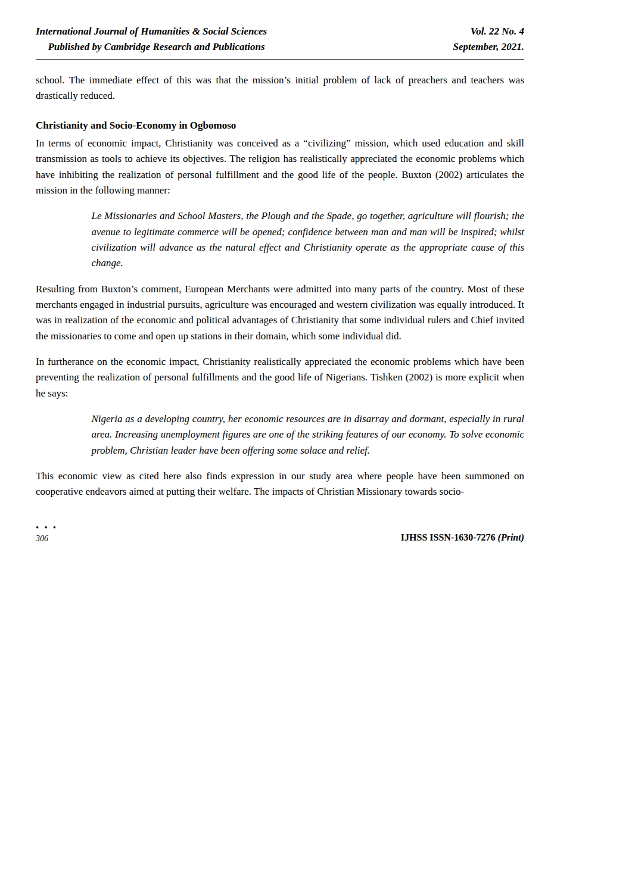International Journal of Humanities & Social Sciences
Published by Cambridge Research and Publications
Vol. 22 No. 4
September, 2021.
school. The immediate effect of this was that the mission’s initial problem of lack of preachers and teachers was drastically reduced.
Christianity and Socio-Economy in Ogbomoso
In terms of economic impact, Christianity was conceived as a “civilizing” mission, which used education and skill transmission as tools to achieve its objectives. The religion has realistically appreciated the economic problems which have inhibiting the realization of personal fulfillment and the good life of the people. Buxton (2002) articulates the mission in the following manner:
Le Missionaries and School Masters, the Plough and the Spade, go together, agriculture will flourish; the avenue to legitimate commerce will be opened; confidence between man and man will be inspired; whilst civilization will advance as the natural effect and Christianity operate as the appropriate cause of this change.
Resulting from Buxton’s comment, European Merchants were admitted into many parts of the country. Most of these merchants engaged in industrial pursuits, agriculture was encouraged and western civilization was equally introduced. It was in realization of the economic and political advantages of Christianity that some individual rulers and Chief invited the missionaries to come and open up stations in their domain, which some individual did.
In furtherance on the economic impact, Christianity realistically appreciated the economic problems which have been preventing the realization of personal fulfillments and the good life of Nigerians. Tishken (2002) is more explicit when he says:
Nigeria as a developing country, her economic resources are in disarray and dormant, especially in rural area. Increasing unemployment figures are one of the striking features of our economy. To solve economic problem, Christian leader have been offering some solace and relief.
This economic view as cited here also finds expression in our study area where people have been summoned on cooperative endeavors aimed at putting their welfare. The impacts of Christian Missionary towards socio-
• • •
306
IJHSS ISSN-1630-7276 (Print)